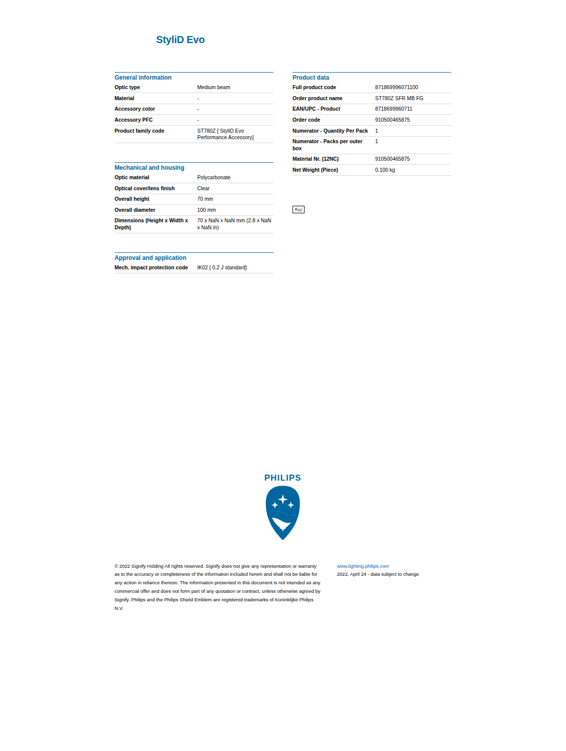StyliD Evo
General information
| Optic type | Medium beam |
| Material | - |
| Accessory color | - |
| Accessory PFC | - |
| Product family code | ST780Z [ StyliD Evo Performance Accessory] |
Mechanical and housing
| Optic material | Polycarbonate |
| Optical cover/lens finish | Clear |
| Overall height | 70 mm |
| Overall diameter | 100 mm |
| Dimensions (Height x Width x Depth) | 70 x NaN x NaN mm (2.8 x NaN x NaN in) |
Approval and application
| Mech. impact protection code | IK02 [ 0.2 J standard] |
Product data
| Full product code | 871869996071100 |
| Order product name | ST780Z SFR MB FG |
| EAN/UPC - Product | 8718699960711 |
| Order code | 910500465875 |
| Numerator - Quantity Per Pack | 1 |
| Numerator - Packs per outer box | 1 |
| Material Nr. (12NC) | 910500465875 |
| Net Weight (Piece) | 0.100 kg |
K02
PHILIPS
© 2022 Signify Holding All rights reserved. Signify does not give any representation or warranty as to the accuracy or completeness of the information included herein and shall not be liable for any action in reliance thereon. The information presented in this document is not intended as any commercial offer and does not form part of any quotation or contract, unless otherwise agreed by Signify. Philips and the Philips Shield Emblem are registered trademarks of Koninklijke Philips N.V.
www.lighting.philips.com
2022, April 24 - data subject to change